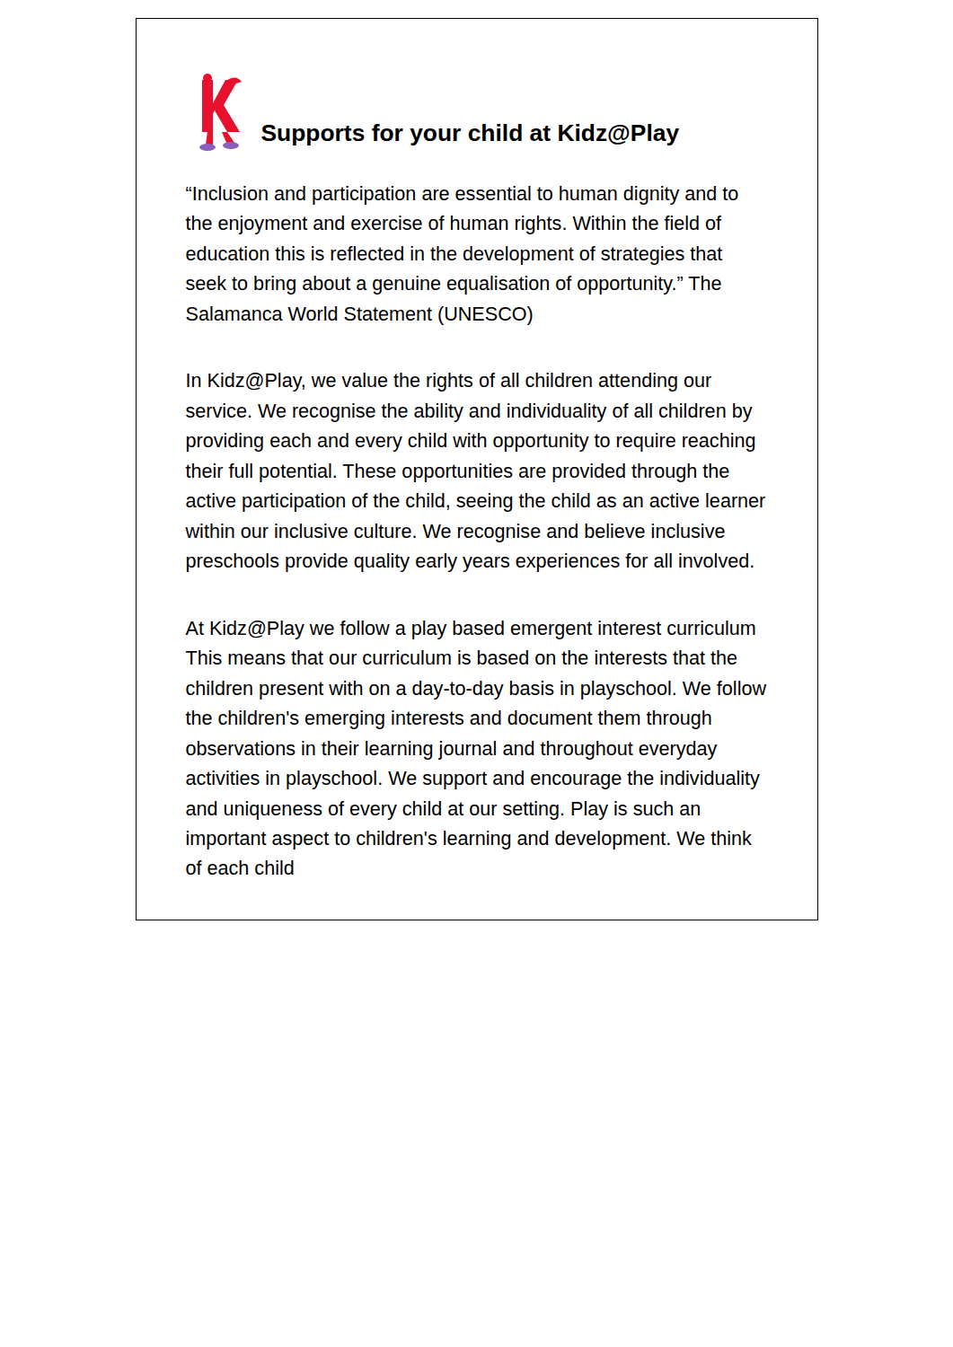Supports for your child at Kidz@Play
“Inclusion and participation are essential to human dignity and to the enjoyment and exercise of human rights. Within the field of education this is reflected in the development of strategies that seek to bring about a genuine equalisation of opportunity.” The Salamanca World Statement (UNESCO)
In Kidz@Play, we value the rights of all children attending our service. We recognise the ability and individuality of all children by providing each and every child with opportunity to require reaching their full potential. These opportunities are provided through the active participation of the child, seeing the child as an active learner within our inclusive culture. We recognise and believe inclusive preschools provide quality early years experiences for all involved.
At Kidz@Play we follow a play based emergent interest curriculum This means that our curriculum is based on the interests that the children present with on a day-to-day basis in playschool. We follow the children's emerging interests and document them through observations in their learning journal and throughout everyday activities in playschool. We support and encourage the individuality and uniqueness of every child at our setting. Play is such an important aspect to children's learning and development. We think of each child